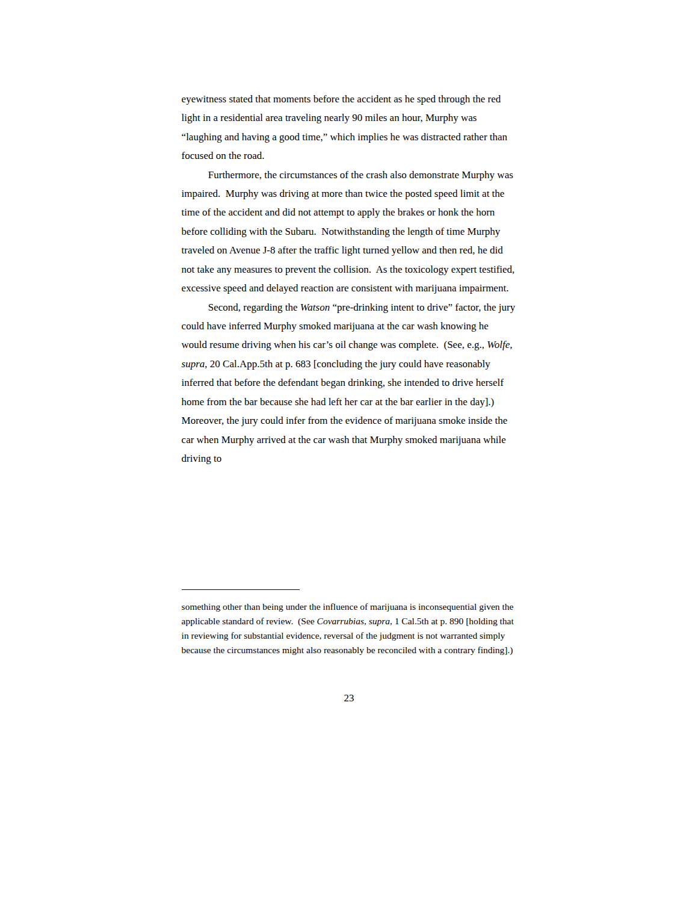eyewitness stated that moments before the accident as he sped through the red light in a residential area traveling nearly 90 miles an hour, Murphy was “laughing and having a good time,” which implies he was distracted rather than focused on the road.
Furthermore, the circumstances of the crash also demonstrate Murphy was impaired. Murphy was driving at more than twice the posted speed limit at the time of the accident and did not attempt to apply the brakes or honk the horn before colliding with the Subaru. Notwithstanding the length of time Murphy traveled on Avenue J-8 after the traffic light turned yellow and then red, he did not take any measures to prevent the collision. As the toxicology expert testified, excessive speed and delayed reaction are consistent with marijuana impairment.
Second, regarding the Watson “pre-drinking intent to drive” factor, the jury could have inferred Murphy smoked marijuana at the car wash knowing he would resume driving when his car’s oil change was complete. (See, e.g., Wolfe, supra, 20 Cal.App.5th at p. 683 [concluding the jury could have reasonably inferred that before the defendant began drinking, she intended to drive herself home from the bar because she had left her car at the bar earlier in the day].) Moreover, the jury could infer from the evidence of marijuana smoke inside the car when Murphy arrived at the car wash that Murphy smoked marijuana while driving to
something other than being under the influence of marijuana is inconsequential given the applicable standard of review. (See Covarrubias, supra, 1 Cal.5th at p. 890 [holding that in reviewing for substantial evidence, reversal of the judgment is not warranted simply because the circumstances might also reasonably be reconciled with a contrary finding].)
23